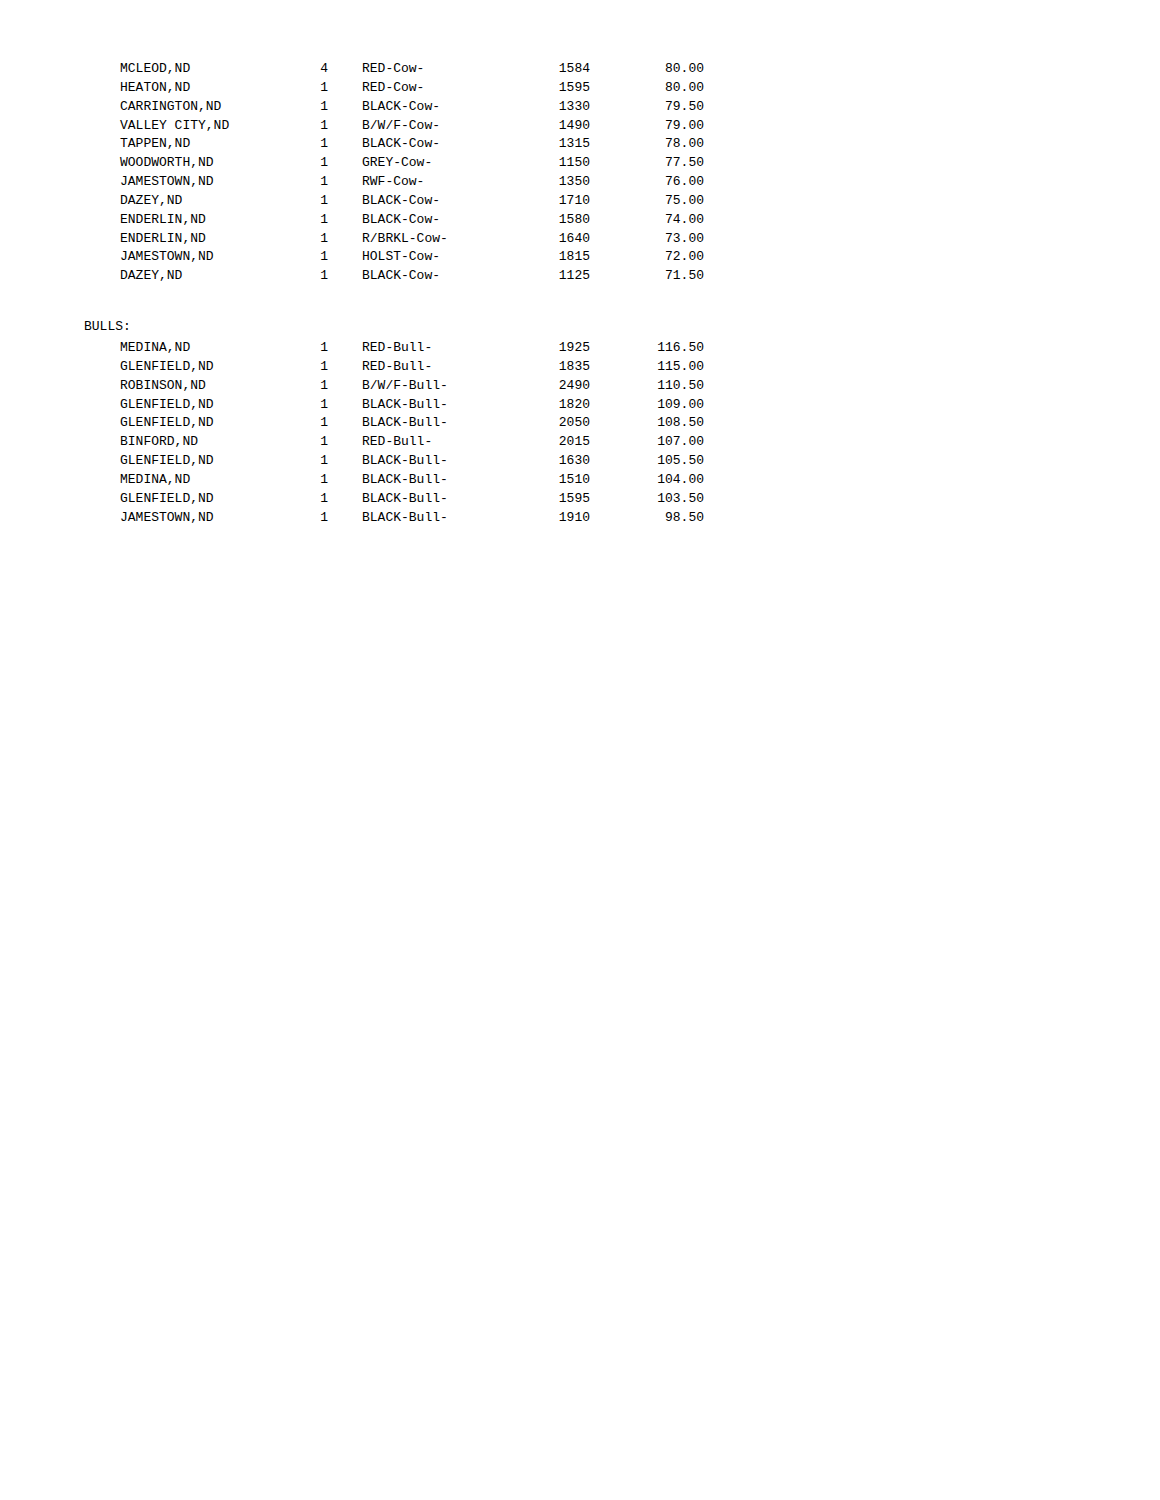| MCLEOD,ND | 4 | RED-Cow- | 1584 | 80.00 |
| HEATON,ND | 1 | RED-Cow- | 1595 | 80.00 |
| CARRINGTON,ND | 1 | BLACK-Cow- | 1330 | 79.50 |
| VALLEY CITY,ND | 1 | B/W/F-Cow- | 1490 | 79.00 |
| TAPPEN,ND | 1 | BLACK-Cow- | 1315 | 78.00 |
| WOODWORTH,ND | 1 | GREY-Cow- | 1150 | 77.50 |
| JAMESTOWN,ND | 1 | RWF-Cow- | 1350 | 76.00 |
| DAZEY,ND | 1 | BLACK-Cow- | 1710 | 75.00 |
| ENDERLIN,ND | 1 | BLACK-Cow- | 1580 | 74.00 |
| ENDERLIN,ND | 1 | R/BRKL-Cow- | 1640 | 73.00 |
| JAMESTOWN,ND | 1 | HOLST-Cow- | 1815 | 72.00 |
| DAZEY,ND | 1 | BLACK-Cow- | 1125 | 71.50 |
| BULLS: |
| MEDINA,ND | 1 | RED-Bull- | 1925 | 116.50 |
| GLENFIELD,ND | 1 | RED-Bull- | 1835 | 115.00 |
| ROBINSON,ND | 1 | B/W/F-Bull- | 2490 | 110.50 |
| GLENFIELD,ND | 1 | BLACK-Bull- | 1820 | 109.00 |
| GLENFIELD,ND | 1 | BLACK-Bull- | 2050 | 108.50 |
| BINFORD,ND | 1 | RED-Bull- | 2015 | 107.00 |
| GLENFIELD,ND | 1 | BLACK-Bull- | 1630 | 105.50 |
| MEDINA,ND | 1 | BLACK-Bull- | 1510 | 104.00 |
| GLENFIELD,ND | 1 | BLACK-Bull- | 1595 | 103.50 |
| JAMESTOWN,ND | 1 | BLACK-Bull- | 1910 | 98.50 |